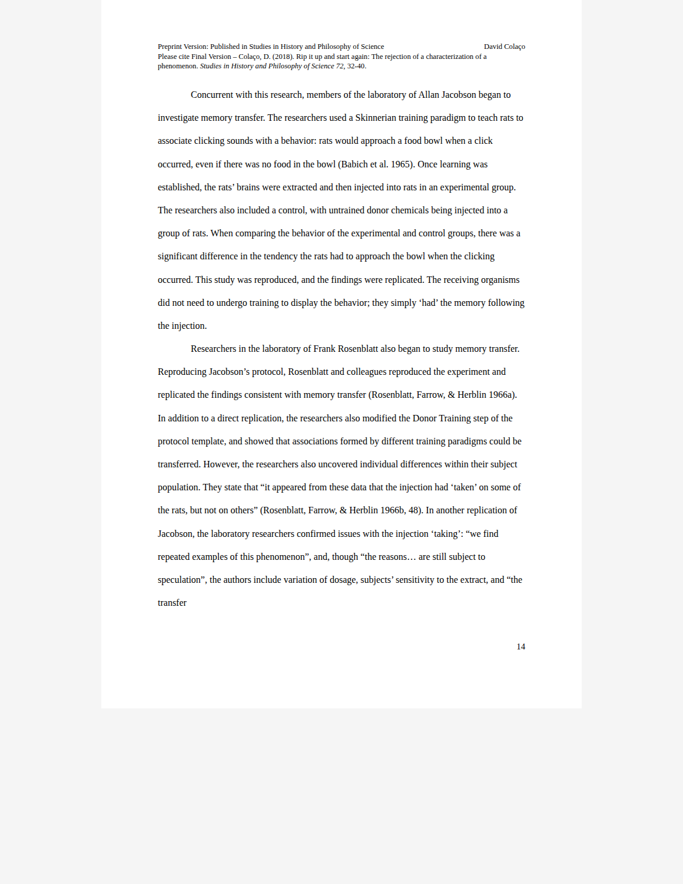Preprint Version: Published in Studies in History and Philosophy of Science David Colaço
Please cite Final Version – Colaço, D. (2018). Rip it up and start again: The rejection of a characterization of a phenomenon. Studies in History and Philosophy of Science 72, 32-40.
Concurrent with this research, members of the laboratory of Allan Jacobson began to investigate memory transfer. The researchers used a Skinnerian training paradigm to teach rats to associate clicking sounds with a behavior: rats would approach a food bowl when a click occurred, even if there was no food in the bowl (Babich et al. 1965). Once learning was established, the rats’ brains were extracted and then injected into rats in an experimental group. The researchers also included a control, with untrained donor chemicals being injected into a group of rats. When comparing the behavior of the experimental and control groups, there was a significant difference in the tendency the rats had to approach the bowl when the clicking occurred. This study was reproduced, and the findings were replicated. The receiving organisms did not need to undergo training to display the behavior; they simply ‘had’ the memory following the injection.
Researchers in the laboratory of Frank Rosenblatt also began to study memory transfer. Reproducing Jacobson’s protocol, Rosenblatt and colleagues reproduced the experiment and replicated the findings consistent with memory transfer (Rosenblatt, Farrow, & Herblin 1966a). In addition to a direct replication, the researchers also modified the Donor Training step of the protocol template, and showed that associations formed by different training paradigms could be transferred. However, the researchers also uncovered individual differences within their subject population. They state that “it appeared from these data that the injection had ‘taken’ on some of the rats, but not on others” (Rosenblatt, Farrow, & Herblin 1966b, 48). In another replication of Jacobson, the laboratory researchers confirmed issues with the injection ‘taking’: “we find repeated examples of this phenomenon”, and, though “the reasons… are still subject to speculation”, the authors include variation of dosage, subjects’ sensitivity to the extract, and “the transfer
14